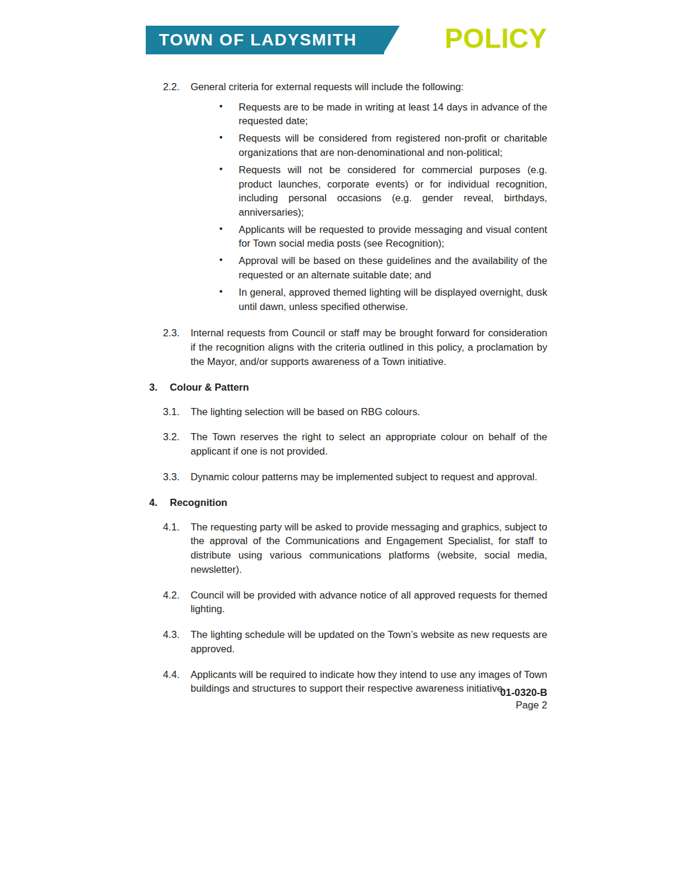TOWN OF LADYSMITH
POLICY
2.2. General criteria for external requests will include the following:
Requests are to be made in writing at least 14 days in advance of the requested date;
Requests will be considered from registered non-profit or charitable organizations that are non-denominational and non-political;
Requests will not be considered for commercial purposes (e.g. product launches, corporate events) or for individual recognition, including personal occasions (e.g. gender reveal, birthdays, anniversaries);
Applicants will be requested to provide messaging and visual content for Town social media posts (see Recognition);
Approval will be based on these guidelines and the availability of the requested or an alternate suitable date; and
In general, approved themed lighting will be displayed overnight, dusk until dawn, unless specified otherwise.
2.3. Internal requests from Council or staff may be brought forward for consideration if the recognition aligns with the criteria outlined in this policy, a proclamation by the Mayor, and/or supports awareness of a Town initiative.
3. Colour & Pattern
3.1. The lighting selection will be based on RBG colours.
3.2. The Town reserves the right to select an appropriate colour on behalf of the applicant if one is not provided.
3.3. Dynamic colour patterns may be implemented subject to request and approval.
4. Recognition
4.1. The requesting party will be asked to provide messaging and graphics, subject to the approval of the Communications and Engagement Specialist, for staff to distribute using various communications platforms (website, social media, newsletter).
4.2. Council will be provided with advance notice of all approved requests for themed lighting.
4.3. The lighting schedule will be updated on the Town’s website as new requests are approved.
4.4. Applicants will be required to indicate how they intend to use any images of Town buildings and structures to support their respective awareness initiative.
01-0320-B
Page 2